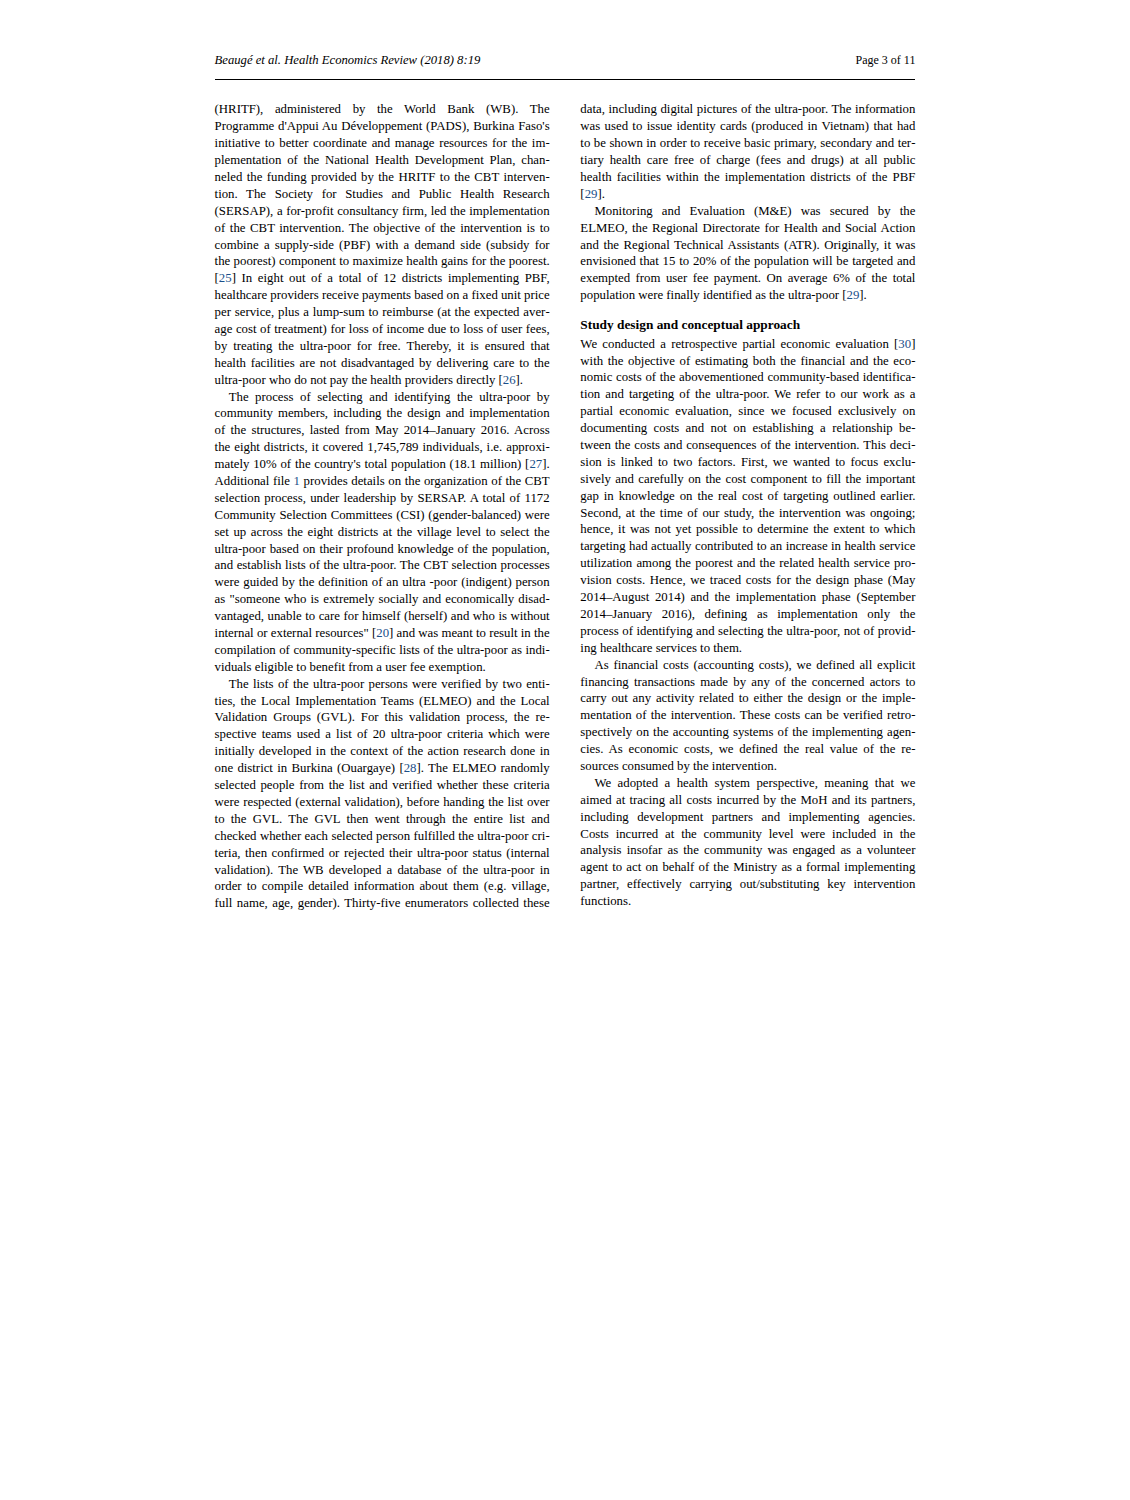Beaugé et al. Health Economics Review (2018) 8:19 Page 3 of 11
(HRITF), administered by the World Bank (WB). The Programme d'Appui Au Développement (PADS), Burkina Faso's initiative to better coordinate and manage resources for the implementation of the National Health Development Plan, channeled the funding provided by the HRITF to the CBT intervention. The Society for Studies and Public Health Research (SERSAP), a for-profit consultancy firm, led the implementation of the CBT intervention. The objective of the intervention is to combine a supply-side (PBF) with a demand side (subsidy for the poorest) component to maximize health gains for the poorest. [25] In eight out of a total of 12 districts implementing PBF, healthcare providers receive payments based on a fixed unit price per service, plus a lump-sum to reimburse (at the expected average cost of treatment) for loss of income due to loss of user fees, by treating the ultra-poor for free. Thereby, it is ensured that health facilities are not disadvantaged by delivering care to the ultra-poor who do not pay the health providers directly [26].
The process of selecting and identifying the ultra-poor by community members, including the design and implementation of the structures, lasted from May 2014–January 2016. Across the eight districts, it covered 1,745,789 individuals, i.e. approximately 10% of the country's total population (18.1 million) [27]. Additional file 1 provides details on the organization of the CBT selection process, under leadership by SERSAP. A total of 1172 Community Selection Committees (CSI) (gender-balanced) were set up across the eight districts at the village level to select the ultra-poor based on their profound knowledge of the population, and establish lists of the ultra-poor. The CBT selection processes were guided by the definition of an ultra -poor (indigent) person as "someone who is extremely socially and economically disadvantaged, unable to care for himself (herself) and who is without internal or external resources" [20] and was meant to result in the compilation of community-specific lists of the ultra-poor as individuals eligible to benefit from a user fee exemption.
The lists of the ultra-poor persons were verified by two entities, the Local Implementation Teams (ELMEO) and the Local Validation Groups (GVL). For this validation process, the respective teams used a list of 20 ultra-poor criteria which were initially developed in the context of the action research done in one district in Burkina (Ouargaye) [28]. The ELMEO randomly selected people from the list and verified whether these criteria were respected (external validation), before handing the list over to the GVL. The GVL then went through the entire list and checked whether each selected person fulfilled the ultra-poor criteria, then confirmed or rejected their ultra-poor status (internal validation). The WB developed a database of the ultra-poor in order to compile detailed information about them (e.g. village, full name, age, gender). Thirty-five enumerators collected these data, including digital pictures of the ultra-poor. The information was used to issue identity cards (produced in Vietnam) that had to be shown in order to receive basic primary, secondary and tertiary health care free of charge (fees and drugs) at all public health facilities within the implementation districts of the PBF [29].
Monitoring and Evaluation (M&E) was secured by the ELMEO, the Regional Directorate for Health and Social Action and the Regional Technical Assistants (ATR). Originally, it was envisioned that 15 to 20% of the population will be targeted and exempted from user fee payment. On average 6% of the total population were finally identified as the ultra-poor [29].
Study design and conceptual approach
We conducted a retrospective partial economic evaluation [30] with the objective of estimating both the financial and the economic costs of the abovementioned community-based identification and targeting of the ultra-poor. We refer to our work as a partial economic evaluation, since we focused exclusively on documenting costs and not on establishing a relationship between the costs and consequences of the intervention. This decision is linked to two factors. First, we wanted to focus exclusively and carefully on the cost component to fill the important gap in knowledge on the real cost of targeting outlined earlier. Second, at the time of our study, the intervention was ongoing; hence, it was not yet possible to determine the extent to which targeting had actually contributed to an increase in health service utilization among the poorest and the related health service provision costs. Hence, we traced costs for the design phase (May 2014–August 2014) and the implementation phase (September 2014–January 2016), defining as implementation only the process of identifying and selecting the ultra-poor, not of providing healthcare services to them.
As financial costs (accounting costs), we defined all explicit financing transactions made by any of the concerned actors to carry out any activity related to either the design or the implementation of the intervention. These costs can be verified retrospectively on the accounting systems of the implementing agencies. As economic costs, we defined the real value of the resources consumed by the intervention.
We adopted a health system perspective, meaning that we aimed at tracing all costs incurred by the MoH and its partners, including development partners and implementing agencies. Costs incurred at the community level were included in the analysis insofar as the community was engaged as a volunteer agent to act on behalf of the Ministry as a formal implementing partner, effectively carrying out/substituting key intervention functions.